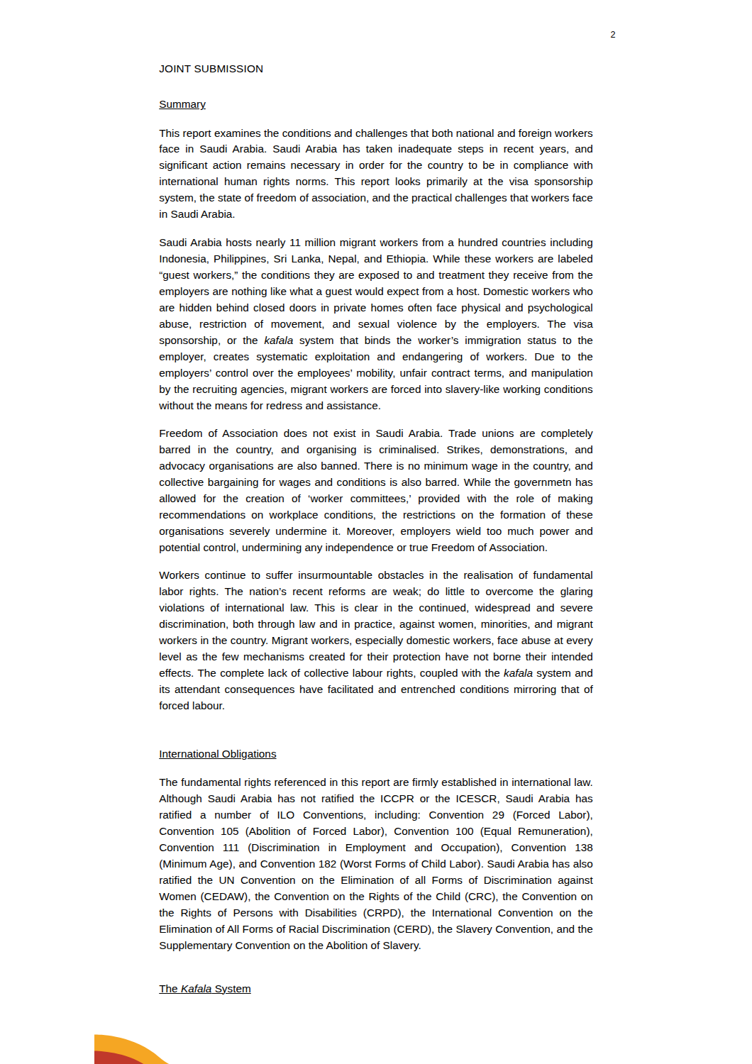2
JOINT SUBMISSION
Summary
This report examines the conditions and challenges that both national and foreign workers face in Saudi Arabia. Saudi Arabia has taken inadequate steps in recent years, and significant action remains necessary in order for the country to be in compliance with international human rights norms. This report looks primarily at the visa sponsorship system, the state of freedom of association, and the practical challenges that workers face in Saudi Arabia.
Saudi Arabia hosts nearly 11 million migrant workers from a hundred countries including Indonesia, Philippines, Sri Lanka, Nepal, and Ethiopia. While these workers are labeled “guest workers,” the conditions they are exposed to and treatment they receive from the employers are nothing like what a guest would expect from a host. Domestic workers who are hidden behind closed doors in private homes often face physical and psychological abuse, restriction of movement, and sexual violence by the employers. The visa sponsorship, or the kafala system that binds the worker’s immigration status to the employer, creates systematic exploitation and endangering of workers. Due to the employers’ control over the employees’ mobility, unfair contract terms, and manipulation by the recruiting agencies, migrant workers are forced into slavery-like working conditions without the means for redress and assistance.
Freedom of Association does not exist in Saudi Arabia. Trade unions are completely barred in the country, and organising is criminalised. Strikes, demonstrations, and advocacy organisations are also banned. There is no minimum wage in the country, and collective bargaining for wages and conditions is also barred. While the governmetn has allowed for the creation of ‘worker committees,’ provided with the role of making recommendations on workplace conditions, the restrictions on the formation of these organisations severely undermine it. Moreover, employers wield too much power and potential control, undermining any independence or true Freedom of Association.
Workers continue to suffer insurmountable obstacles in the realisation of fundamental labor rights. The nation’s recent reforms are weak; do little to overcome the glaring violations of international law. This is clear in the continued, widespread and severe discrimination, both through law and in practice, against women, minorities, and migrant workers in the country. Migrant workers, especially domestic workers, face abuse at every level as the few mechanisms created for their protection have not borne their intended effects. The complete lack of collective labour rights, coupled with the kafala system and its attendant consequences have facilitated and entrenched conditions mirroring that of forced labour.
International Obligations
The fundamental rights referenced in this report are firmly established in international law. Although Saudi Arabia has not ratified the ICCPR or the ICESCR, Saudi Arabia has ratified a number of ILO Conventions, including: Convention 29 (Forced Labor), Convention 105 (Abolition of Forced Labor), Convention 100 (Equal Remuneration), Convention 111 (Discrimination in Employment and Occupation), Convention 138 (Minimum Age), and Convention 182 (Worst Forms of Child Labor). Saudi Arabia has also ratified the UN Convention on the Elimination of all Forms of Discrimination against Women (CEDAW), the Convention on the Rights of the Child (CRC), the Convention on the Rights of Persons with Disabilities (CRPD), the International Convention on the Elimination of All Forms of Racial Discrimination (CERD), the Slavery Convention, and the Supplementary Convention on the Abolition of Slavery.
The Kafala System